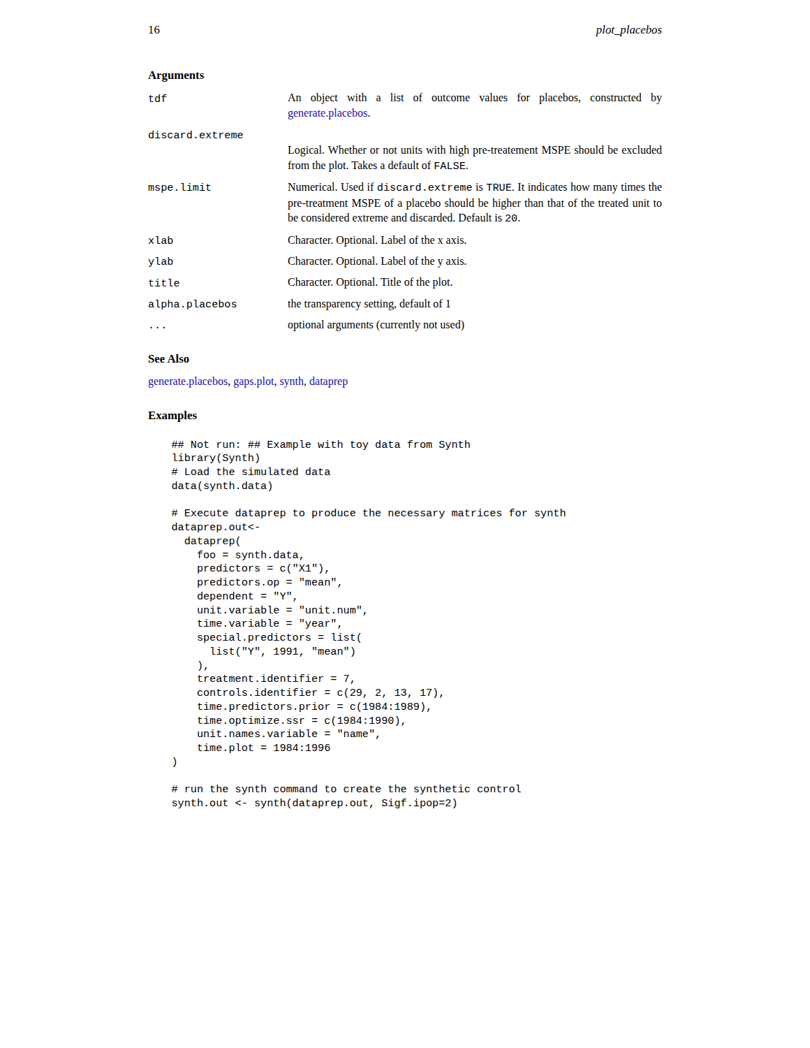16 plot_placebos
Arguments
tdf
An object with a list of outcome values for placebos, constructed by generate.placebos.
discard.extreme
Logical. Whether or not units with high pre-treatement MSPE should be excluded from the plot. Takes a default of FALSE.
mspe.limit
Numerical. Used if discard.extreme is TRUE. It indicates how many times the pre-treatment MSPE of a placebo should be higher than that of the treated unit to be considered extreme and discarded. Default is 20.
xlab
Character. Optional. Label of the x axis.
ylab
Character. Optional. Label of the y axis.
title
Character. Optional. Title of the plot.
alpha.placebos
the transparency setting, default of 1
...
optional arguments (currently not used)
See Also
generate.placebos, gaps.plot, synth, dataprep
Examples
## Not run: ## Example with toy data from Synth
library(Synth)
# Load the simulated data
data(synth.data)

# Execute dataprep to produce the necessary matrices for synth
dataprep.out<-
  dataprep(
    foo = synth.data,
    predictors = c("X1"),
    predictors.op = "mean",
    dependent = "Y",
    unit.variable = "unit.num",
    time.variable = "year",
    special.predictors = list(
      list("Y", 1991, "mean")
    ),
    treatment.identifier = 7,
    controls.identifier = c(29, 2, 13, 17),
    time.predictors.prior = c(1984:1989),
    time.optimize.ssr = c(1984:1990),
    unit.names.variable = "name",
    time.plot = 1984:1996
)

# run the synth command to create the synthetic control
synth.out <- synth(dataprep.out, Sigf.ipop=2)